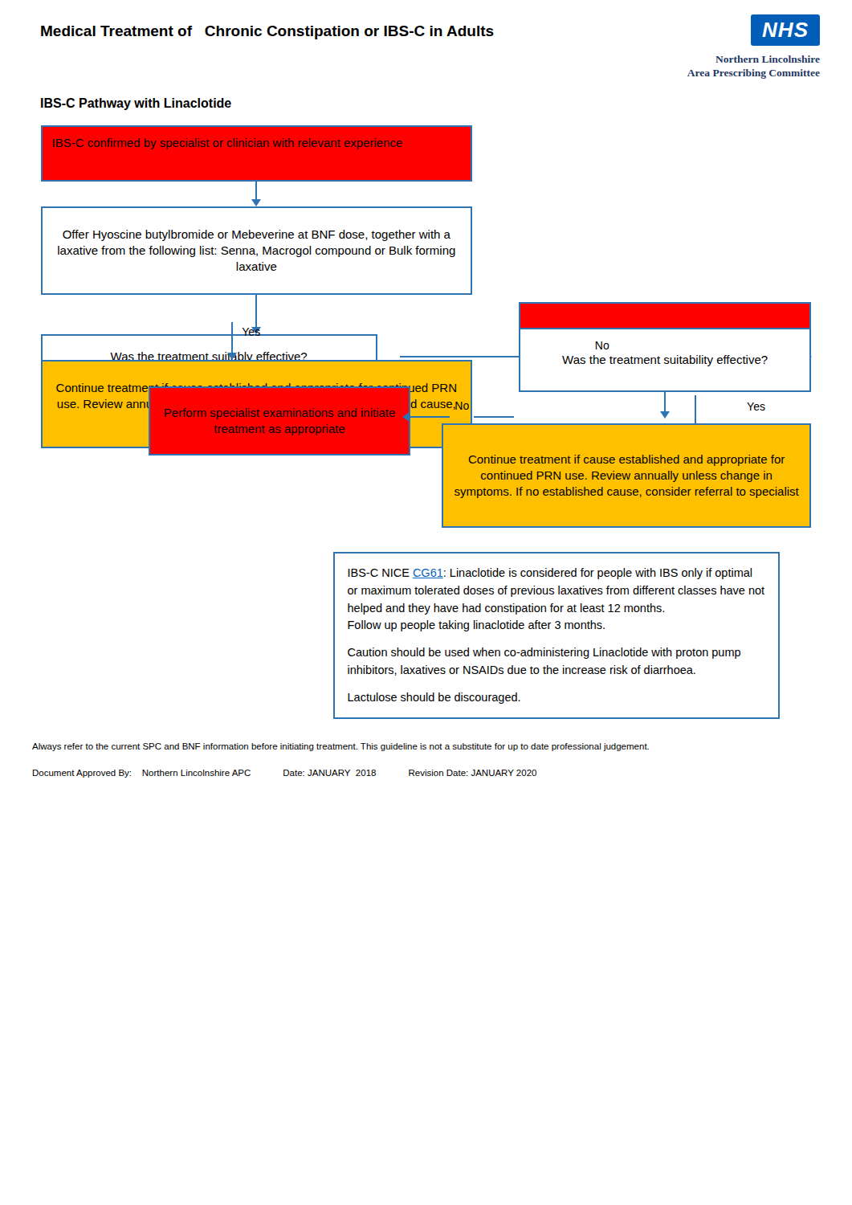NHS
Northern Lincolnshire
Area Prescribing Committee
Medical Treatment of Chronic Constipation or IBS-C in Adults
IBS-C Pathway with Linaclotide
IBS-C confirmed by specialist or clinician with relevant experience
Offer Hyoscine butylbromide or Mebeverine at BNF dose, together with a laxative from the following list: Senna, Macrogol compound or Bulk forming laxative
Was the treatment suitably effective?
No
Initiate Linaclotide at BNF and SPC dose
Yes
Continue treatment if cause established and appropriate for continued PRN use. Review annually unless change in symptoms. If no established cause, consider referral to specialist
Was the treatment suitability effective?
Yes
Perform specialist examinations and initiate treatment as appropriate
No
Continue treatment if cause established and appropriate for continued PRN use. Review annually unless change in symptoms. If no established cause, consider referral to specialist
IBS-C NICE CG61: Linaclotide is considered for people with IBS only if optimal or maximum tolerated doses of previous laxatives from different classes have not helped and they have had constipation for at least 12 months.
Follow up people taking linaclotide after 3 months.
Caution should be used when co-administering Linaclotide with proton pump inhibitors, laxatives or NSAIDs due to the increase risk of diarrhoea.
Lactulose should be discouraged.
Always refer to the current SPC and BNF information before initiating treatment. This guideline is not a substitute for up to date professional judgement.
Document Approved By: Northern Lincolnshire APC Date: JANUARY 2018 Revision Date: JANUARY 2020